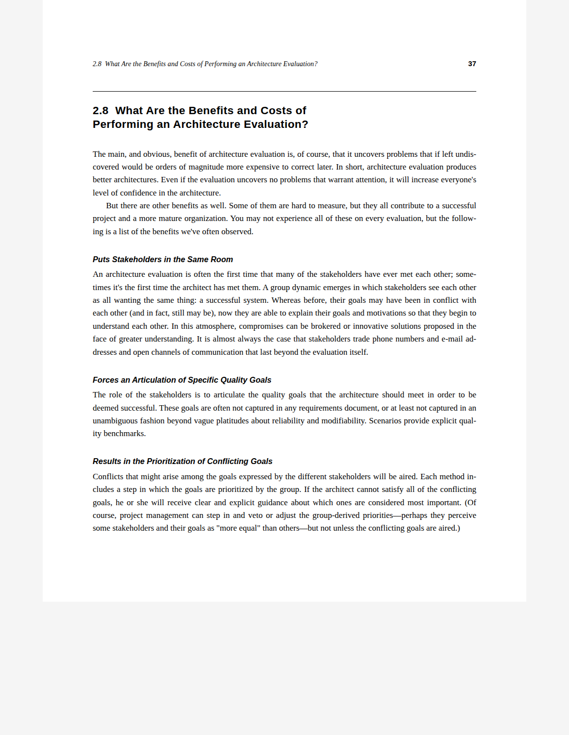2.8 What Are the Benefits and Costs of Performing an Architecture Evaluation? 37
2.8 What Are the Benefits and Costs of
Performing an Architecture Evaluation?
The main, and obvious, benefit of architecture evaluation is, of course, that it uncovers problems that if left undiscovered would be orders of magnitude more expensive to correct later. In short, architecture evaluation produces better architectures. Even if the evaluation uncovers no problems that warrant attention, it will increase everyone's level of confidence in the architecture.
But there are other benefits as well. Some of them are hard to measure, but they all contribute to a successful project and a more mature organization. You may not experience all of these on every evaluation, but the following is a list of the benefits we've often observed.
Puts Stakeholders in the Same Room
An architecture evaluation is often the first time that many of the stakeholders have ever met each other; sometimes it's the first time the architect has met them. A group dynamic emerges in which stakeholders see each other as all wanting the same thing: a successful system. Whereas before, their goals may have been in conflict with each other (and in fact, still may be), now they are able to explain their goals and motivations so that they begin to understand each other. In this atmosphere, compromises can be brokered or innovative solutions proposed in the face of greater understanding. It is almost always the case that stakeholders trade phone numbers and e-mail addresses and open channels of communication that last beyond the evaluation itself.
Forces an Articulation of Specific Quality Goals
The role of the stakeholders is to articulate the quality goals that the architecture should meet in order to be deemed successful. These goals are often not captured in any requirements document, or at least not captured in an unambiguous fashion beyond vague platitudes about reliability and modifiability. Scenarios provide explicit quality benchmarks.
Results in the Prioritization of Conflicting Goals
Conflicts that might arise among the goals expressed by the different stakeholders will be aired. Each method includes a step in which the goals are prioritized by the group. If the architect cannot satisfy all of the conflicting goals, he or she will receive clear and explicit guidance about which ones are considered most important. (Of course, project management can step in and veto or adjust the group-derived priorities—perhaps they perceive some stakeholders and their goals as "more equal" than others—but not unless the conflicting goals are aired.)